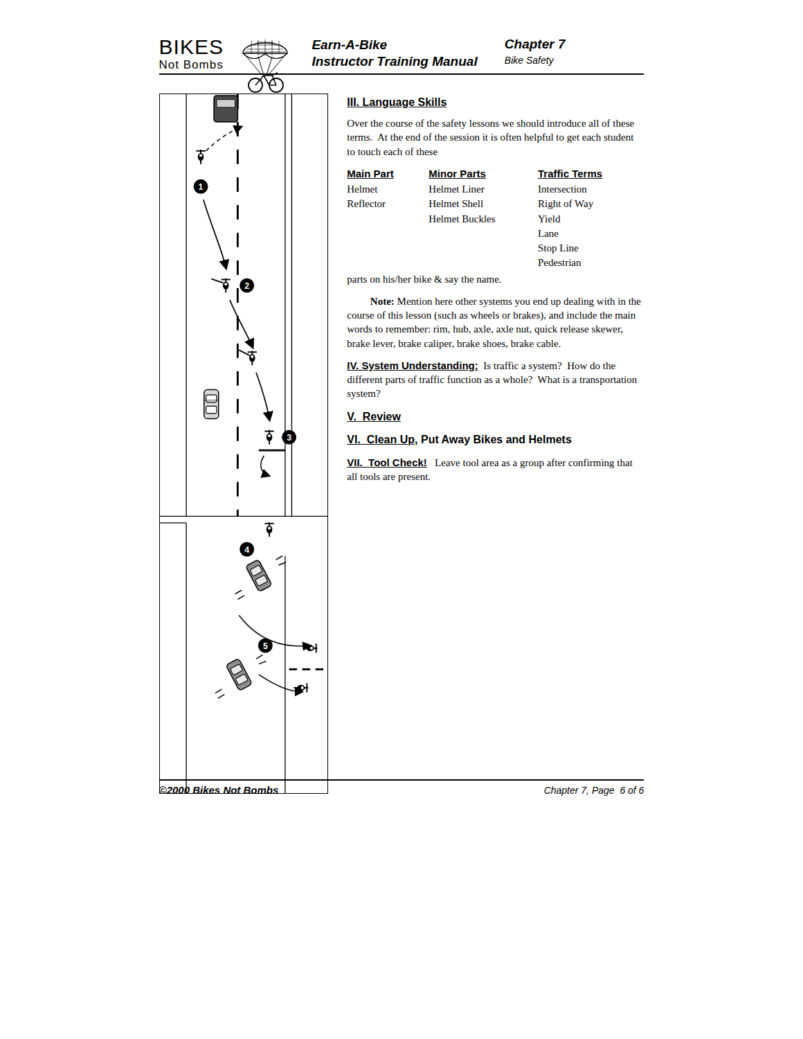BIKES
Not Bombs
Earn-A-Bike
Instructor Training Manual
Chapter 7
Bike Safety
1 2 3 4 5
III. Language Skills
Over the course of the safety lessons we should introduce all of these terms. At the end of the session it is often helpful to get each student to touch each of these
| Main Part | Minor Parts | Traffic Terms |
| --- | --- | --- |
| Helmet | Helmet Liner | Intersection |
| Reflector | Helmet Shell | Right of Way |
| | Helmet Buckles | Yield |
| | | Lane |
| | | Stop Line |
| | | Pedestrian |
parts on his/her bike & say the name.
Note: Mention here other systems you end up dealing with in the course of this lesson (such as wheels or brakes), and include the main words to remember: rim, hub, axle, axle nut, quick release skewer, brake lever, brake caliper, brake shoes, brake cable.
IV. System Understanding: Is traffic a system? How do the different parts of traffic function as a whole? What is a transportation system?
V. Review
VI. Clean Up, Put Away Bikes and Helmets
VII. Tool Check! Leave tool area as a group after confirming that all tools are present.
©2000 Bikes Not Bombs
Chapter 7, Page 6 of 6